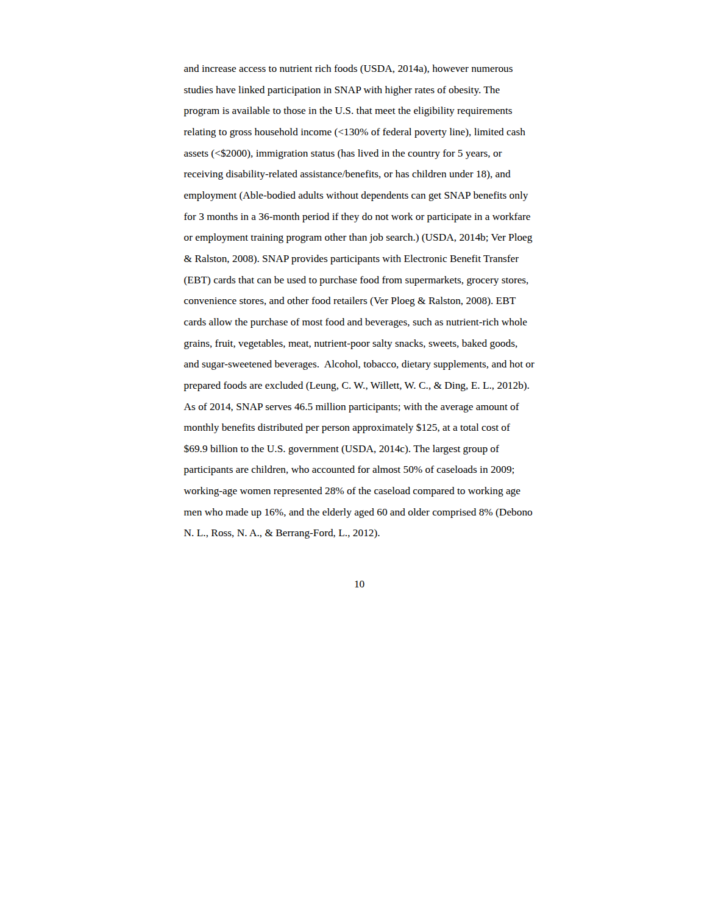and increase access to nutrient rich foods (USDA, 2014a), however numerous studies have linked participation in SNAP with higher rates of obesity. The program is available to those in the U.S. that meet the eligibility requirements relating to gross household income (<130% of federal poverty line), limited cash assets (<$2000), immigration status (has lived in the country for 5 years, or receiving disability-related assistance/benefits, or has children under 18), and employment (Able-bodied adults without dependents can get SNAP benefits only for 3 months in a 36-month period if they do not work or participate in a workfare or employment training program other than job search.) (USDA, 2014b; Ver Ploeg & Ralston, 2008). SNAP provides participants with Electronic Benefit Transfer (EBT) cards that can be used to purchase food from supermarkets, grocery stores, convenience stores, and other food retailers (Ver Ploeg & Ralston, 2008). EBT cards allow the purchase of most food and beverages, such as nutrient-rich whole grains, fruit, vegetables, meat, nutrient-poor salty snacks, sweets, baked goods, and sugar-sweetened beverages. Alcohol, tobacco, dietary supplements, and hot or prepared foods are excluded (Leung, C. W., Willett, W. C., & Ding, E. L., 2012b). As of 2014, SNAP serves 46.5 million participants; with the average amount of monthly benefits distributed per person approximately $125, at a total cost of $69.9 billion to the U.S. government (USDA, 2014c). The largest group of participants are children, who accounted for almost 50% of caseloads in 2009; working-age women represented 28% of the caseload compared to working age men who made up 16%, and the elderly aged 60 and older comprised 8% (Debono N. L., Ross, N. A., & Berrang-Ford, L., 2012).
10